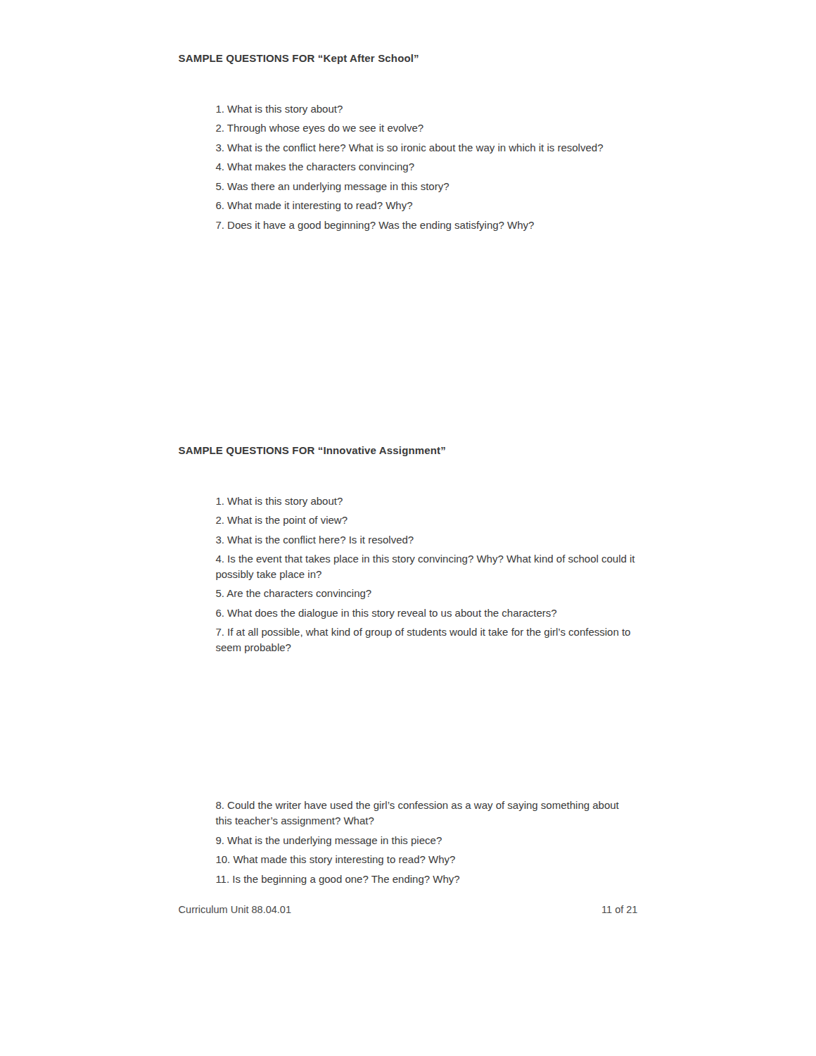SAMPLE QUESTIONS FOR “Kept After School”
1. What is this story about?
2. Through whose eyes do we see it evolve?
3. What is the conflict here? What is so ironic about the way in which it is resolved?
4. What makes the characters convincing?
5. Was there an underlying message in this story?
6. What made it interesting to read? Why?
7. Does it have a good beginning? Was the ending satisfying? Why?
SAMPLE QUESTIONS FOR “Innovative Assignment”
1. What is this story about?
2. What is the point of view?
3. What is the conflict here? Is it resolved?
4. Is the event that takes place in this story convincing? Why? What kind of school could it possibly take place in?
5. Are the characters convincing?
6. What does the dialogue in this story reveal to us about the characters?
7. If at all possible, what kind of group of students would it take for the girl’s confession to seem probable?
8. Could the writer have used the girl’s confession as a way of saying something about this teacher’s assignment? What?
9. What is the underlying message in this piece?
10. What made this story interesting to read? Why?
11. Is the beginning a good one? The ending? Why?
Curriculum Unit 88.04.01
11 of 21